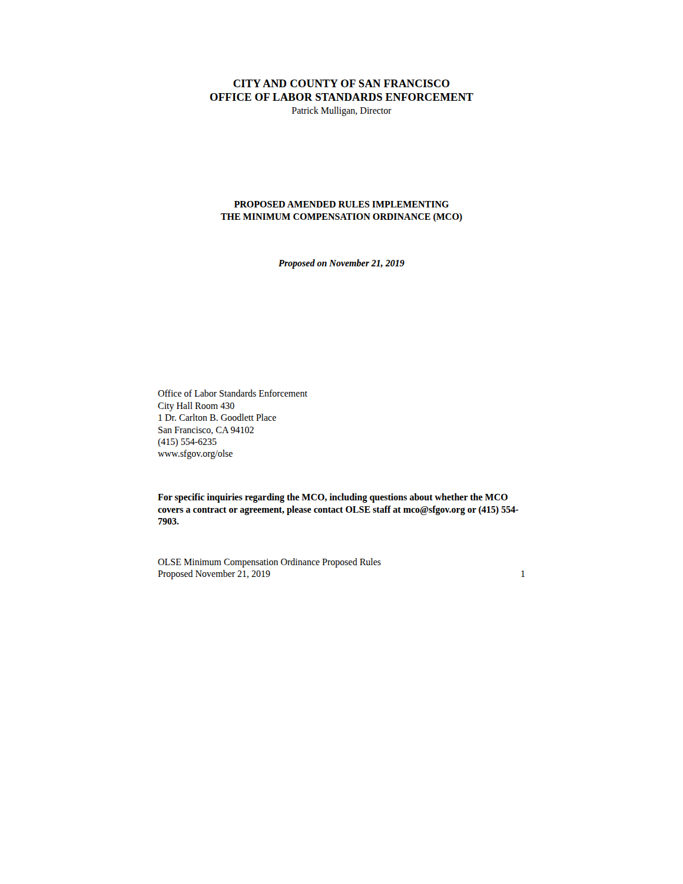CITY AND COUNTY OF SAN FRANCISCO
OFFICE OF LABOR STANDARDS ENFORCEMENT
Patrick Mulligan, Director
PROPOSED AMENDED RULES IMPLEMENTING
THE MINIMUM COMPENSATION ORDINANCE (MCO)
Proposed on November 21, 2019
Office of Labor Standards Enforcement
City Hall Room 430
1 Dr. Carlton B. Goodlett Place
San Francisco, CA 94102
(415) 554-6235
www.sfgov.org/olse
For specific inquiries regarding the MCO, including questions about whether the MCO covers a contract or agreement, please contact OLSE staff at mco@sfgov.org or (415) 554-7903.
OLSE Minimum Compensation Ordinance Proposed Rules
Proposed November 21, 2019 1